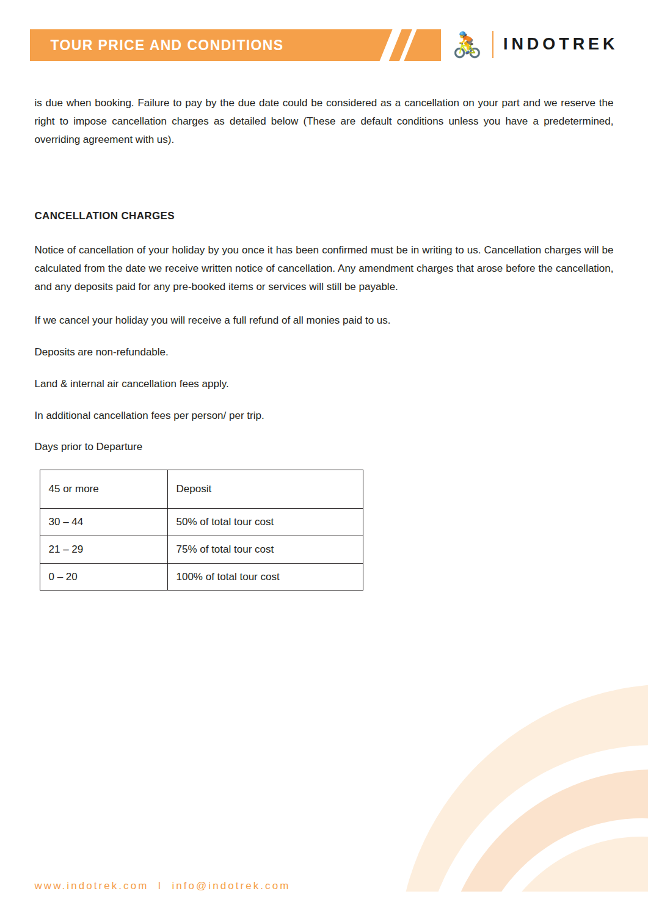Tour Price and Conditions
🚴
INDOTREK
is due when booking. Failure to pay by the due date could be considered as a cancellation on your part and we reserve the right to impose cancellation charges as detailed below (These are default conditions unless you have a predetermined, overriding agreement with us).
Cancellation Charges
Notice of cancellation of your holiday by you once it has been confirmed must be in writing to us. Cancellation charges will be calculated from the date we receive written notice of cancellation. Any amendment charges that arose before the cancellation, and any deposits paid for any pre-booked items or services will still be payable.
If we cancel your holiday you will receive a full refund of all monies paid to us.
Deposits are non-refundable.
Land & internal air cancellation fees apply.
In additional cancellation fees per person/ per trip.
Days prior to Departure
| 45 or more | Deposit |
| 30 – 44 | 50% of total tour cost |
| 21 – 29 | 75% of total tour cost |
| 0 – 20 | 100% of total tour cost |
www.indotrek.com l info@indotrek.com